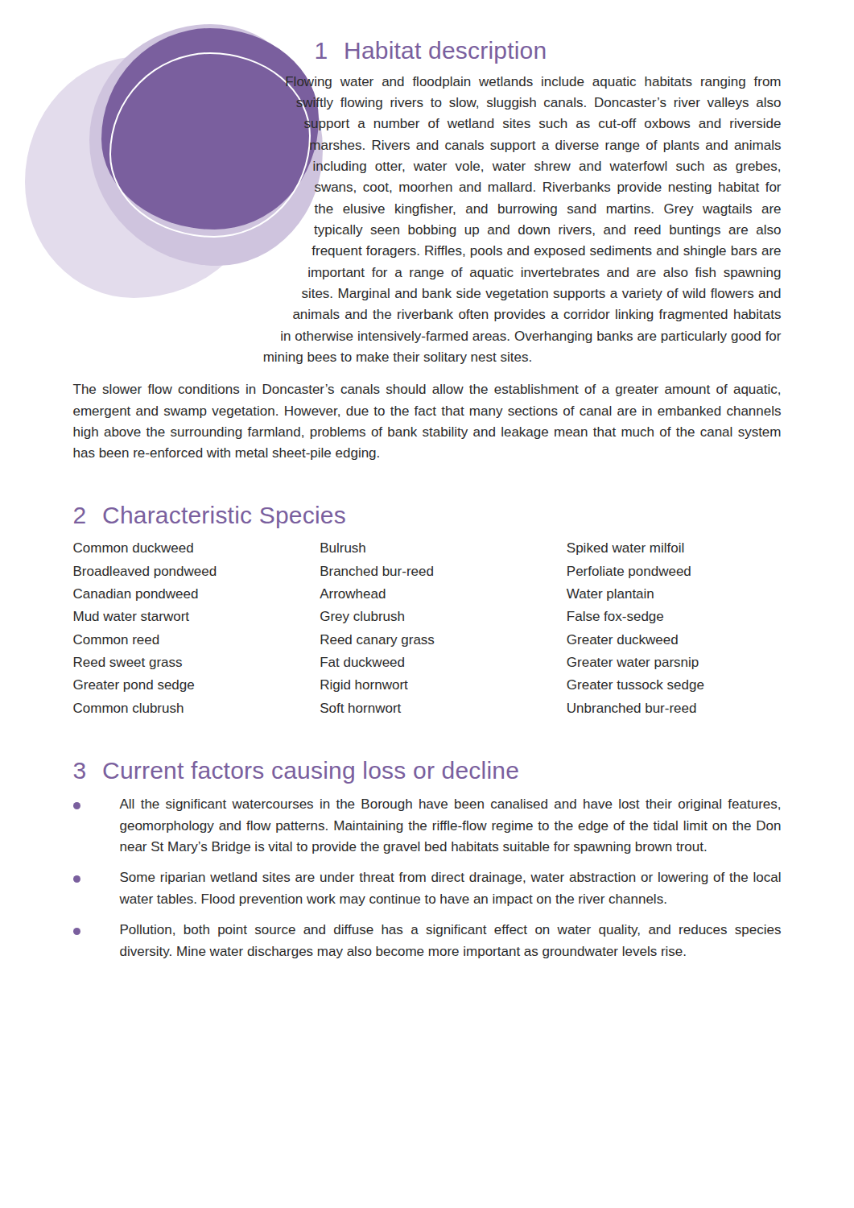1 Habitat description
Flowing water and floodplain wetlands include aquatic habitats ranging from swiftly flowing rivers to slow, sluggish canals. Doncaster’s river valleys also support a number of wetland sites such as cut-off oxbows and riverside marshes. Rivers and canals support a diverse range of plants and animals including otter, water vole, water shrew and waterfowl such as grebes, swans, coot, moorhen and mallard. Riverbanks provide nesting habitat for the elusive kingfisher, and burrowing sand martins. Grey wagtails are typically seen bobbing up and down rivers, and reed buntings are also frequent foragers. Riffles, pools and exposed sediments and shingle bars are important for a range of aquatic invertebrates and are also fish spawning sites. Marginal and bank side vegetation supports a variety of wild flowers and animals and the riverbank often provides a corridor linking fragmented habitats in otherwise intensively-farmed areas. Overhanging banks are particularly good for mining bees to make their solitary nest sites.
The slower flow conditions in Doncaster’s canals should allow the establishment of a greater amount of aquatic, emergent and swamp vegetation. However, due to the fact that many sections of canal are in embanked channels high above the surrounding farmland, problems of bank stability and leakage mean that much of the canal system has been re-enforced with metal sheet-pile edging.
2 Characteristic Species
Common duckweed
Broadleaved pondweed
Canadian pondweed
Mud water starwort
Common reed
Reed sweet grass
Greater pond sedge
Common clubrush
Bulrush
Branched bur-reed
Arrowhead
Grey clubrush
Reed canary grass
Fat duckweed
Rigid hornwort
Soft hornwort
Spiked water milfoil
Perfoliate pondweed
Water plantain
False fox-sedge
Greater duckweed
Greater water parsnip
Greater tussock sedge
Unbranched bur-reed
3 Current factors causing loss or decline
All the significant watercourses in the Borough have been canalised and have lost their original features, geomorphology and flow patterns. Maintaining the riffle-flow regime to the edge of the tidal limit on the Don near St Mary’s Bridge is vital to provide the gravel bed habitats suitable for spawning brown trout.
Some riparian wetland sites are under threat from direct drainage, water abstraction or lowering of the local water tables. Flood prevention work may continue to have an impact on the river channels.
Pollution, both point source and diffuse has a significant effect on water quality, and reduces species diversity. Mine water discharges may also become more important as groundwater levels rise.